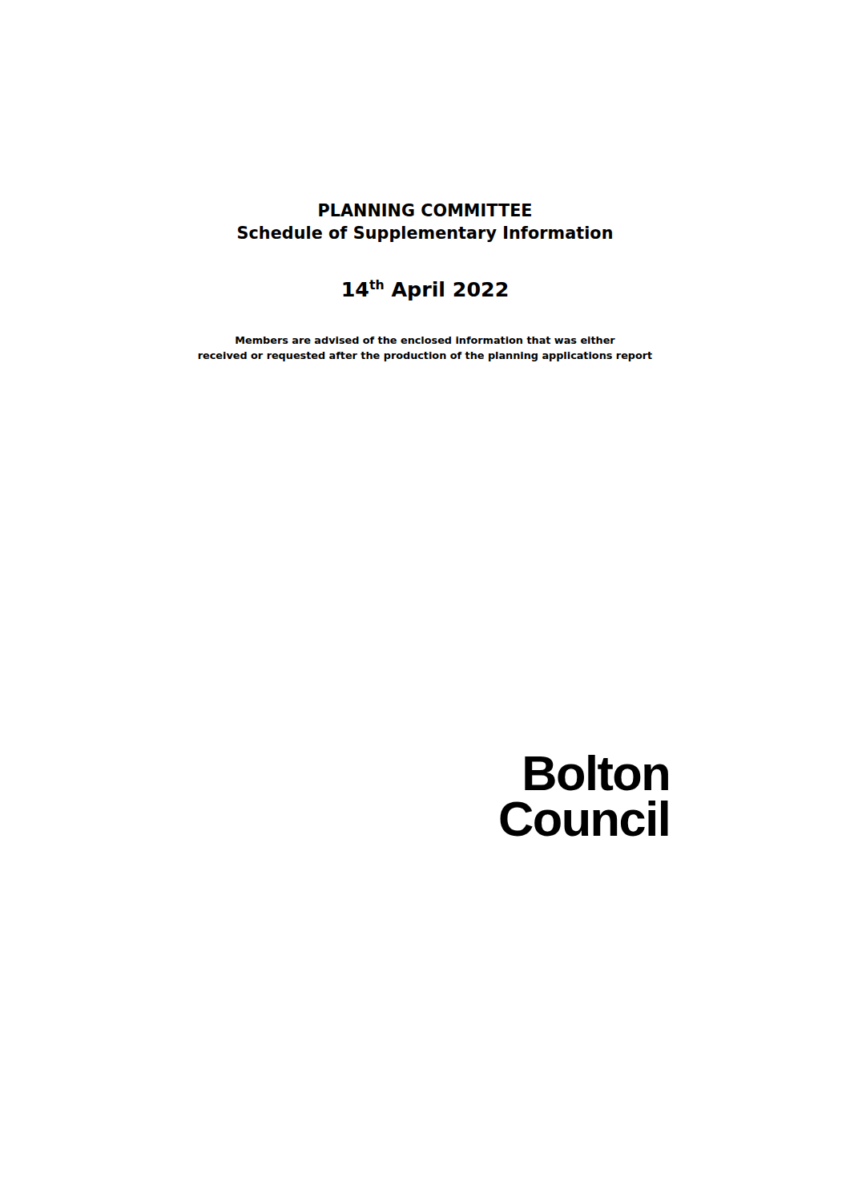PLANNING COMMITTEE
Schedule of Supplementary Information
14th April 2022
Members are advised of the enclosed information that was either
received or requested after the production of the planning applications report
Bolton Council